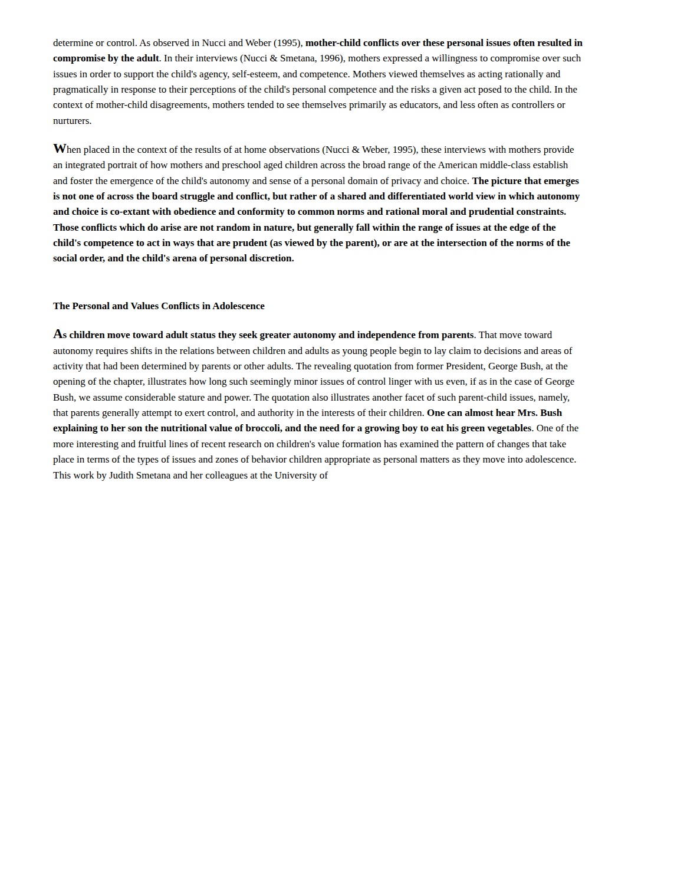determine or control. As observed in Nucci and Weber (1995), mother-child conflicts over these personal issues often resulted in compromise by the adult. In their interviews (Nucci & Smetana, 1996), mothers expressed a willingness to compromise over such issues in order to support the child's agency, self-esteem, and competence. Mothers viewed themselves as acting rationally and pragmatically in response to their perceptions of the child's personal competence and the risks a given act posed to the child. In the context of mother-child disagreements, mothers tended to see themselves primarily as educators, and less often as controllers or nurturers.
When placed in the context of the results of at home observations (Nucci & Weber, 1995), these interviews with mothers provide an integrated portrait of how mothers and preschool aged children across the broad range of the American middle-class establish and foster the emergence of the child's autonomy and sense of a personal domain of privacy and choice. The picture that emerges is not one of across the board struggle and conflict, but rather of a shared and differentiated world view in which autonomy and choice is co-extant with obedience and conformity to common norms and rational moral and prudential constraints. Those conflicts which do arise are not random in nature, but generally fall within the range of issues at the edge of the child's competence to act in ways that are prudent (as viewed by the parent), or are at the intersection of the norms of the social order, and the child's arena of personal discretion.
The Personal and Values Conflicts in Adolescence
As children move toward adult status they seek greater autonomy and independence from parents. That move toward autonomy requires shifts in the relations between children and adults as young people begin to lay claim to decisions and areas of activity that had been determined by parents or other adults. The revealing quotation from former President, George Bush, at the opening of the chapter, illustrates how long such seemingly minor issues of control linger with us even, if as in the case of George Bush, we assume considerable stature and power. The quotation also illustrates another facet of such parent-child issues, namely, that parents generally attempt to exert control, and authority in the interests of their children. One can almost hear Mrs. Bush explaining to her son the nutritional value of broccoli, and the need for a growing boy to eat his green vegetables. One of the more interesting and fruitful lines of recent research on children's value formation has examined the pattern of changes that take place in terms of the types of issues and zones of behavior children appropriate as personal matters as they move into adolescence. This work by Judith Smetana and her colleagues at the University of